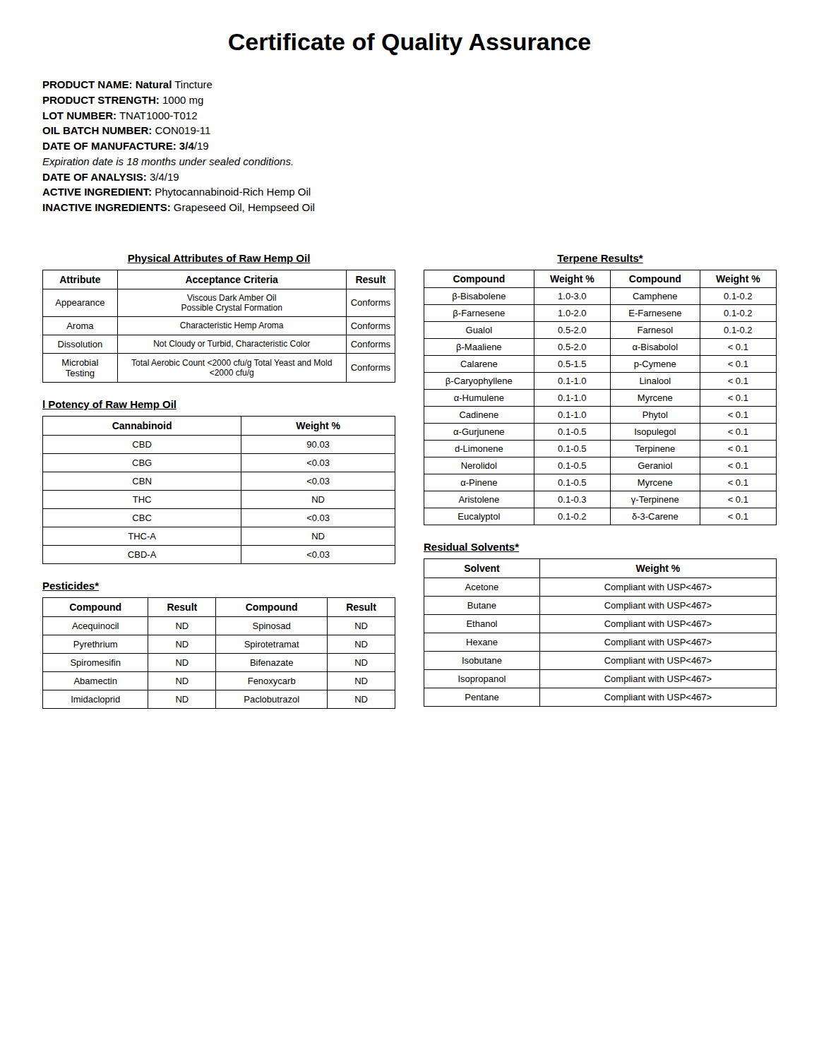Certificate of Quality Assurance
PRODUCT NAME: Natural Tincture
PRODUCT STRENGTH: 1000 mg
LOT NUMBER: TNAT1000-T012
OIL BATCH NUMBER: CON019-11
DATE OF MANUFACTURE: 3/4/19
Expiration date is 18 months under sealed conditions.
DATE OF ANALYSIS: 3/4/19
ACTIVE INGREDIENT: Phytocannabinoid-Rich Hemp Oil
INACTIVE INGREDIENTS: Grapeseed Oil, Hempseed Oil
Physical Attributes of Raw Hemp Oil
| Attribute | Acceptance Criteria | Result |
| --- | --- | --- |
| Appearance | Viscous Dark Amber Oil Possible Crystal Formation | Conforms |
| Aroma | Characteristic Hemp Aroma | Conforms |
| Dissolution | Not Cloudy or Turbid, Characteristic Color | Conforms |
| Microbial Testing | Total Aerobic Count <2000 cfu/g Total Yeast and Mold <2000 cfu/g | Conforms |
l Potency of Raw Hemp Oil
| Cannabinoid | Weight % |
| --- | --- |
| CBD | 90.03 |
| CBG | <0.03 |
| CBN | <0.03 |
| THC | ND |
| CBC | <0.03 |
| THC-A | ND |
| CBD-A | <0.03 |
Pesticides*
| Compound | Result | Compound | Result |
| --- | --- | --- | --- |
| Acequinocil | ND | Spinosad | ND |
| Pyrethrium | ND | Spirotetramat | ND |
| Spiromesifin | ND | Bifenazate | ND |
| Abamectin | ND | Fenoxycarb | ND |
| Imidacloprid | ND | Paclobutrazol | ND |
Terpene Results*
| Compound | Weight % | Compound | Weight % |
| --- | --- | --- | --- |
| β-Bisabolene | 1.0-3.0 | Camphene | 0.1-0.2 |
| β-Farnesene | 1.0-2.0 | E-Farnesene | 0.1-0.2 |
| Gualol | 0.5-2.0 | Farnesol | 0.1-0.2 |
| β-Maaliene | 0.5-2.0 | α-Bisabolol | < 0.1 |
| Calarene | 0.5-1.5 | p-Cymene | < 0.1 |
| β-Caryophyllene | 0.1-1.0 | Linalool | < 0.1 |
| α-Humulene | 0.1-1.0 | Myrcene | < 0.1 |
| Cadinene | 0.1-1.0 | Phytol | < 0.1 |
| α-Gurjunene | 0.1-0.5 | Isopulegol | < 0.1 |
| d-Limonene | 0.1-0.5 | Terpinene | < 0.1 |
| Nerolidol | 0.1-0.5 | Geraniol | < 0.1 |
| α-Pinene | 0.1-0.5 | Myrcene | < 0.1 |
| Aristolene | 0.1-0.3 | γ-Terpinene | < 0.1 |
| Eucalyptol | 0.1-0.2 | δ-3-Carene | < 0.1 |
Residual Solvents*
| Solvent | Weight % |
| --- | --- |
| Acetone | Compliant with USP<467> |
| Butane | Compliant with USP<467> |
| Ethanol | Compliant with USP<467> |
| Hexane | Compliant with USP<467> |
| Isobutane | Compliant with USP<467> |
| Isopropanol | Compliant with USP<467> |
| Pentane | Compliant with USP<467> |